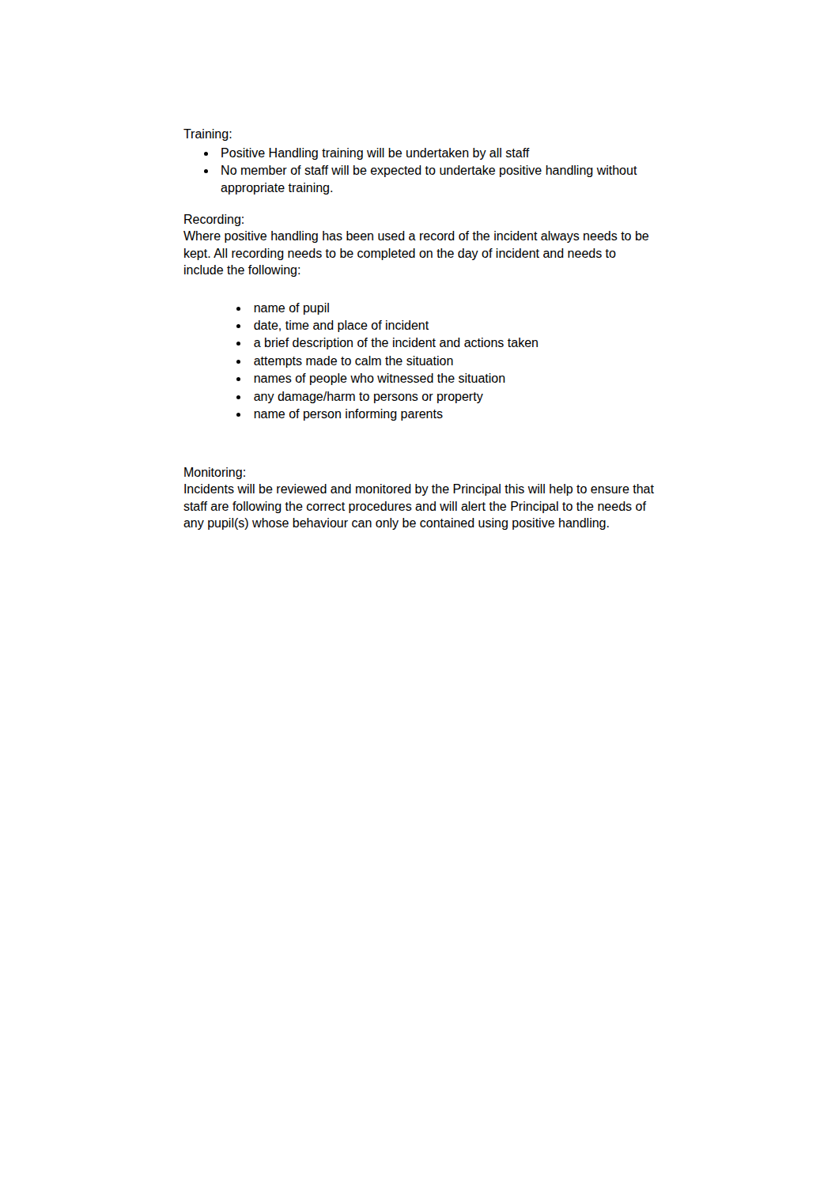Training:
Positive Handling training will be undertaken by all staff
No member of staff will be expected to undertake positive handling without appropriate training.
Recording:
Where positive handling has been used a record of the incident always needs to be kept. All recording needs to be completed on the day of incident and needs to include the following:
name of pupil
date, time and place of incident
a brief description of the incident and actions taken
attempts made to calm the situation
names of people who witnessed the situation
any damage/harm to persons or property
name of person informing parents
Monitoring:
Incidents will be reviewed and monitored by the Principal this will help to ensure that staff are following the correct procedures and will alert the Principal to the needs of any pupil(s) whose behaviour can only be contained using positive handling.